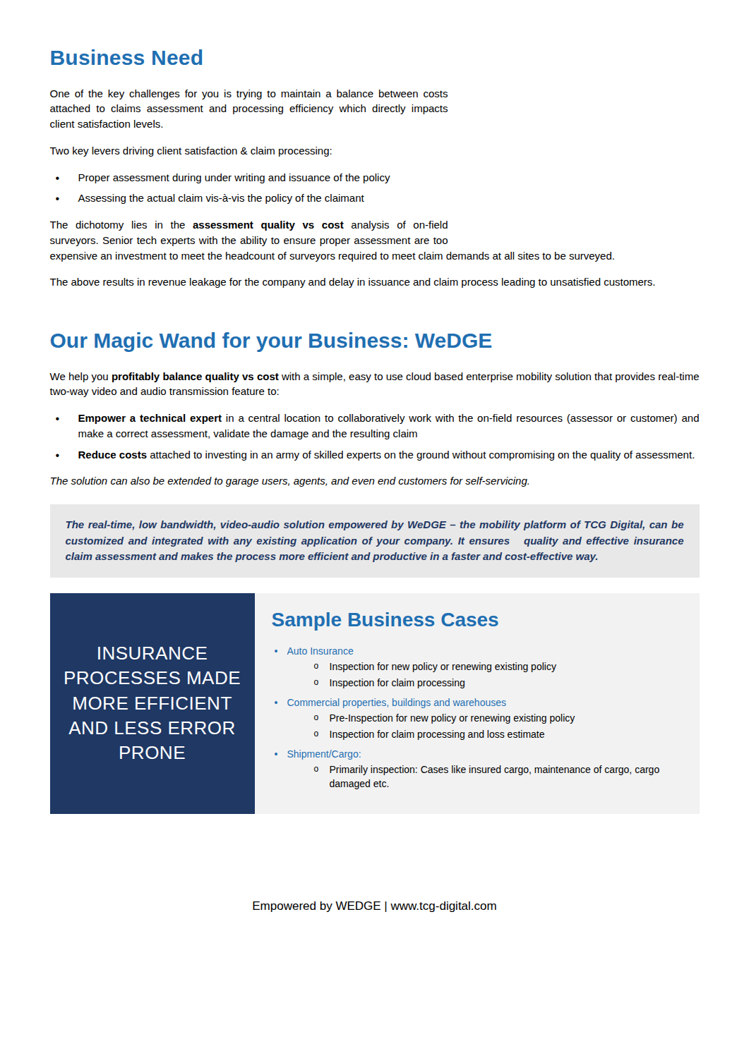Business Need
One of the key challenges for you is trying to maintain a balance between costs attached to claims assessment and processing efficiency which directly impacts client satisfaction levels.
Two key levers driving client satisfaction & claim processing:
Proper assessment during under writing and issuance of the policy
Assessing the actual claim vis-à-vis the policy of the claimant
The dichotomy lies in the assessment quality vs cost analysis of on-field surveyors. Senior tech experts with the ability to ensure proper assessment are too expensive an investment to meet the headcount of surveyors required to meet claim demands at all sites to be surveyed.
The above results in revenue leakage for the company and delay in issuance and claim process leading to unsatisfied customers.
Our Magic Wand for your Business: WeDGE
We help you profitably balance quality vs cost with a simple, easy to use cloud based enterprise mobility solution that provides real-time two-way video and audio transmission feature to:
Empower a technical expert in a central location to collaboratively work with the on-field resources (assessor or customer) and make a correct assessment, validate the damage and the resulting claim
Reduce costs attached to investing in an army of skilled experts on the ground without compromising on the quality of assessment.
The solution can also be extended to garage users, agents, and even end customers for self-servicing.
The real-time, low bandwidth, video-audio solution empowered by WeDGE – the mobility platform of TCG Digital, can be customized and integrated with any existing application of your company. It ensures quality and effective insurance claim assessment and makes the process more efficient and productive in a faster and cost-effective way.
INSURANCE PROCESSES MADE MORE EFFICIENT AND LESS ERROR PRONE
Sample Business Cases
Auto Insurance
Inspection for new policy or renewing existing policy
Inspection for claim processing
Commercial properties, buildings and warehouses
Pre-Inspection for new policy or renewing existing policy
Inspection for claim processing and loss estimate
Shipment/Cargo:
Primarily inspection: Cases like insured cargo, maintenance of cargo, cargo damaged etc.
Empowered by WEDGE | www.tcg-digital.com